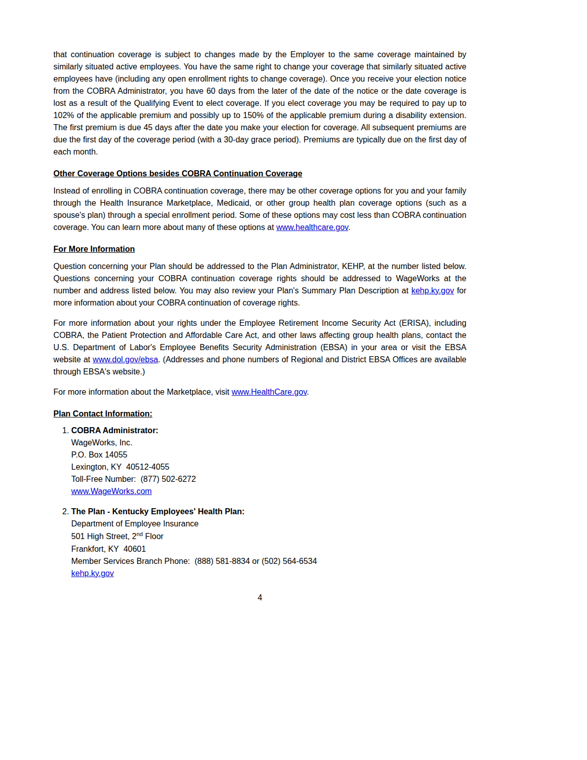that continuation coverage is subject to changes made by the Employer to the same coverage maintained by similarly situated active employees. You have the same right to change your coverage that similarly situated active employees have (including any open enrollment rights to change coverage). Once you receive your election notice from the COBRA Administrator, you have 60 days from the later of the date of the notice or the date coverage is lost as a result of the Qualifying Event to elect coverage. If you elect coverage you may be required to pay up to 102% of the applicable premium and possibly up to 150% of the applicable premium during a disability extension. The first premium is due 45 days after the date you make your election for coverage. All subsequent premiums are due the first day of the coverage period (with a 30-day grace period). Premiums are typically due on the first day of each month.
Other Coverage Options besides COBRA Continuation Coverage
Instead of enrolling in COBRA continuation coverage, there may be other coverage options for you and your family through the Health Insurance Marketplace, Medicaid, or other group health plan coverage options (such as a spouse's plan) through a special enrollment period. Some of these options may cost less than COBRA continuation coverage. You can learn more about many of these options at www.healthcare.gov.
For More Information
Question concerning your Plan should be addressed to the Plan Administrator, KEHP, at the number listed below. Questions concerning your COBRA continuation coverage rights should be addressed to WageWorks at the number and address listed below. You may also review your Plan's Summary Plan Description at kehp.ky.gov for more information about your COBRA continuation of coverage rights.
For more information about your rights under the Employee Retirement Income Security Act (ERISA), including COBRA, the Patient Protection and Affordable Care Act, and other laws affecting group health plans, contact the U.S. Department of Labor's Employee Benefits Security Administration (EBSA) in your area or visit the EBSA website at www.dol.gov/ebsa. (Addresses and phone numbers of Regional and District EBSA Offices are available through EBSA's website.)
For more information about the Marketplace, visit www.HealthCare.gov.
Plan Contact Information:
COBRA Administrator:
WageWorks, Inc.
P.O. Box 14055
Lexington, KY 40512-4055
Toll-Free Number: (877) 502-6272
www.WageWorks.com
The Plan - Kentucky Employees' Health Plan:
Department of Employee Insurance
501 High Street, 2nd Floor
Frankfort, KY 40601
Member Services Branch Phone: (888) 581-8834 or (502) 564-6534
kehp.ky.gov
4